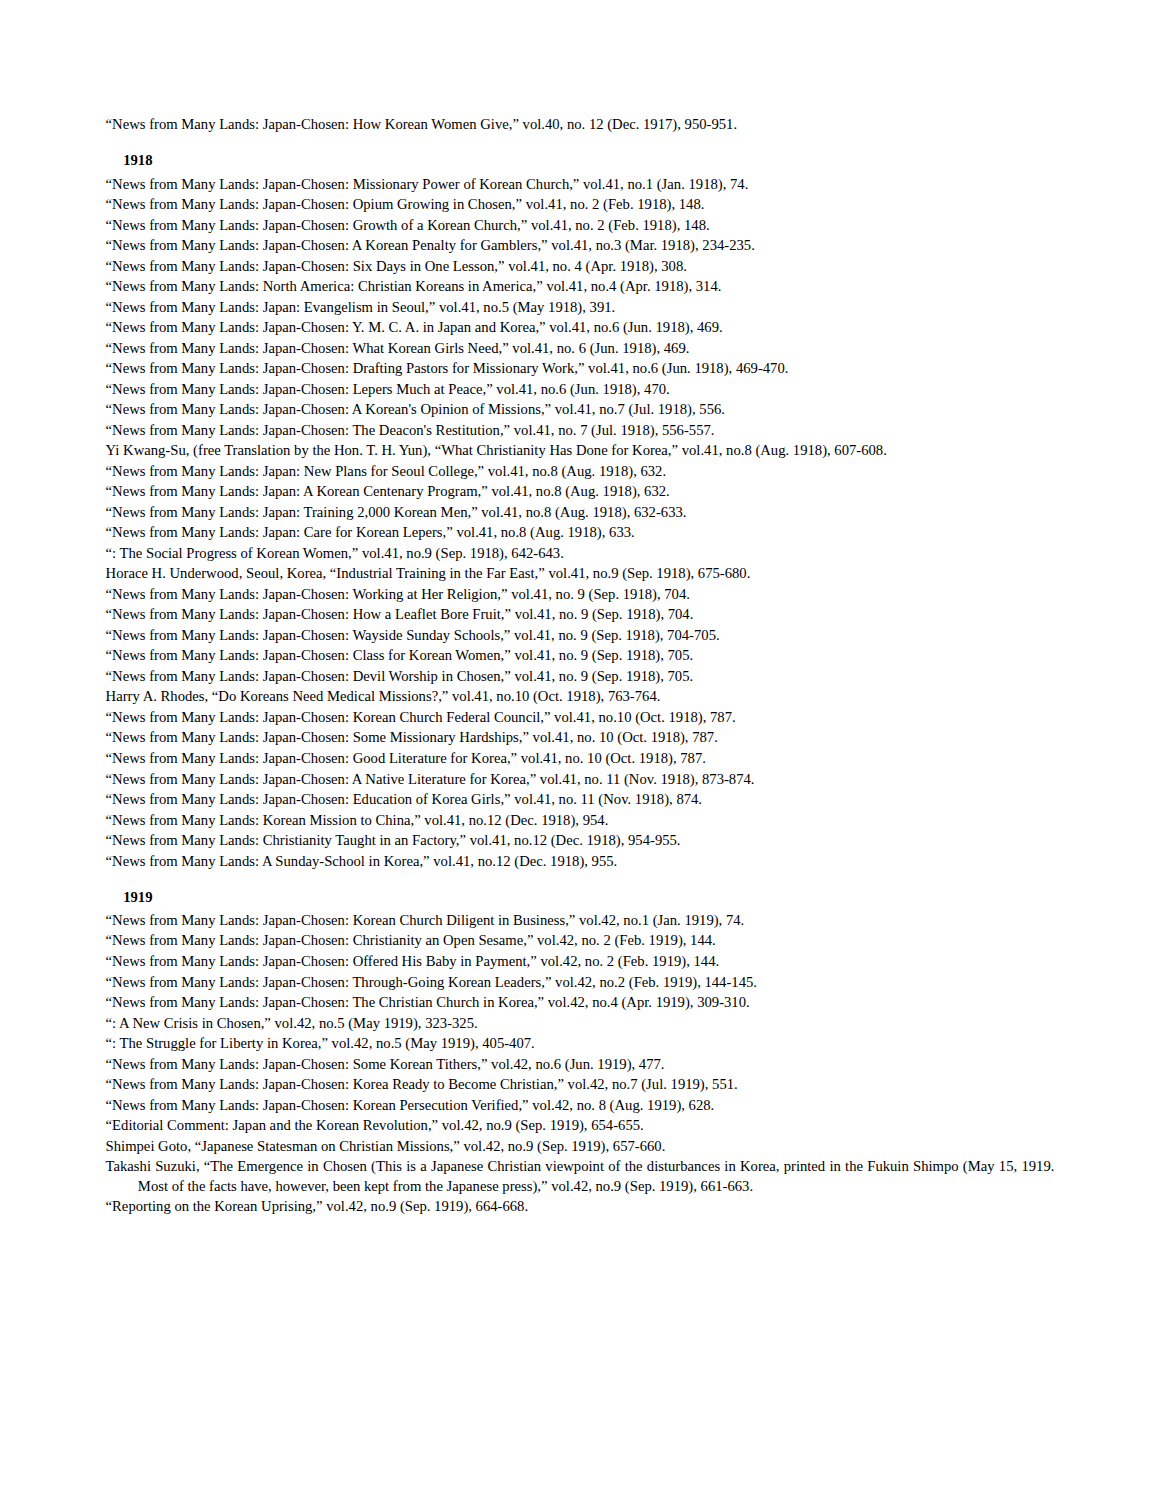“News from Many Lands: Japan-Chosen: How Korean Women Give,” vol.40, no. 12 (Dec. 1917), 950-951.
1918
“News from Many Lands: Japan-Chosen: Missionary Power of Korean Church,” vol.41, no.1 (Jan. 1918), 74.
“News from Many Lands: Japan-Chosen: Opium Growing in Chosen,” vol.41, no. 2 (Feb. 1918), 148.
“News from Many Lands: Japan-Chosen: Growth of a Korean Church,” vol.41, no. 2 (Feb. 1918), 148.
“News from Many Lands: Japan-Chosen: A Korean Penalty for Gamblers,” vol.41, no.3 (Mar. 1918), 234-235.
“News from Many Lands: Japan-Chosen: Six Days in One Lesson,” vol.41, no. 4 (Apr. 1918), 308.
“News from Many Lands: North America: Christian Koreans in America,” vol.41, no.4 (Apr. 1918), 314.
“News from Many Lands: Japan: Evangelism in Seoul,” vol.41, no.5 (May 1918), 391.
“News from Many Lands: Japan-Chosen: Y. M. C. A. in Japan and Korea,” vol.41, no.6 (Jun. 1918), 469.
“News from Many Lands: Japan-Chosen: What Korean Girls Need,” vol.41, no. 6 (Jun. 1918), 469.
“News from Many Lands: Japan-Chosen: Drafting Pastors for Missionary Work,” vol.41, no.6 (Jun. 1918), 469-470.
“News from Many Lands: Japan-Chosen: Lepers Much at Peace,” vol.41, no.6 (Jun. 1918), 470.
“News from Many Lands: Japan-Chosen: A Korean's Opinion of Missions,” vol.41, no.7 (Jul. 1918), 556.
“News from Many Lands: Japan-Chosen: The Deacon's Restitution,” vol.41, no. 7 (Jul. 1918), 556-557.
Yi Kwang-Su, (free Translation by the Hon. T. H. Yun), “What Christianity Has Done for Korea,” vol.41, no.8 (Aug. 1918), 607-608.
“News from Many Lands: Japan: New Plans for Seoul College,” vol.41, no.8 (Aug. 1918), 632.
“News from Many Lands: Japan: A Korean Centenary Program,” vol.41, no.8 (Aug. 1918), 632.
“News from Many Lands: Japan: Training 2,000 Korean Men,” vol.41, no.8 (Aug. 1918), 632-633.
“News from Many Lands: Japan: Care for Korean Lepers,” vol.41, no.8 (Aug. 1918), 633.
“: The Social Progress of Korean Women,” vol.41, no.9 (Sep. 1918), 642-643.
Horace H. Underwood, Seoul, Korea, “Industrial Training in the Far East,” vol.41, no.9 (Sep. 1918), 675-680.
“News from Many Lands: Japan-Chosen: Working at Her Religion,” vol.41, no. 9 (Sep. 1918), 704.
“News from Many Lands: Japan-Chosen: How a Leaflet Bore Fruit,” vol.41, no. 9 (Sep. 1918), 704.
“News from Many Lands: Japan-Chosen: Wayside Sunday Schools,” vol.41, no. 9 (Sep. 1918), 704-705.
“News from Many Lands: Japan-Chosen: Class for Korean Women,” vol.41, no. 9 (Sep. 1918), 705.
“News from Many Lands: Japan-Chosen: Devil Worship in Chosen,” vol.41, no. 9 (Sep. 1918), 705.
Harry A. Rhodes, “Do Koreans Need Medical Missions?,” vol.41, no.10 (Oct. 1918), 763-764.
“News from Many Lands: Japan-Chosen: Korean Church Federal Council,” vol.41, no.10 (Oct. 1918), 787.
“News from Many Lands: Japan-Chosen: Some Missionary Hardships,” vol.41, no. 10 (Oct. 1918), 787.
“News from Many Lands: Japan-Chosen: Good Literature for Korea,” vol.41, no. 10 (Oct. 1918), 787.
“News from Many Lands: Japan-Chosen: A Native Literature for Korea,” vol.41, no. 11 (Nov. 1918), 873-874.
“News from Many Lands: Japan-Chosen: Education of Korea Girls,” vol.41, no. 11 (Nov. 1918), 874.
“News from Many Lands: Korean Mission to China,” vol.41, no.12 (Dec. 1918), 954.
“News from Many Lands: Christianity Taught in an Factory,” vol.41, no.12 (Dec. 1918), 954-955.
“News from Many Lands: A Sunday-School in Korea,” vol.41, no.12 (Dec. 1918), 955.
1919
“News from Many Lands: Japan-Chosen: Korean Church Diligent in Business,” vol.42, no.1 (Jan. 1919), 74.
“News from Many Lands: Japan-Chosen: Christianity an Open Sesame,” vol.42, no. 2 (Feb. 1919), 144.
“News from Many Lands: Japan-Chosen: Offered His Baby in Payment,” vol.42, no. 2 (Feb. 1919), 144.
“News from Many Lands: Japan-Chosen: Through-Going Korean Leaders,” vol.42, no.2 (Feb. 1919), 144-145.
“News from Many Lands: Japan-Chosen: The Christian Church in Korea,” vol.42, no.4 (Apr. 1919), 309-310.
“: A New Crisis in Chosen,” vol.42, no.5 (May 1919), 323-325.
“: The Struggle for Liberty in Korea,” vol.42, no.5 (May 1919), 405-407.
“News from Many Lands: Japan-Chosen: Some Korean Tithers,” vol.42, no.6 (Jun. 1919), 477.
“News from Many Lands: Japan-Chosen: Korea Ready to Become Christian,” vol.42, no.7 (Jul. 1919), 551.
“News from Many Lands: Japan-Chosen: Korean Persecution Verified,” vol.42, no. 8 (Aug. 1919), 628.
“Editorial Comment: Japan and the Korean Revolution,” vol.42, no.9 (Sep. 1919), 654-655.
Shimpei Goto, “Japanese Statesman on Christian Missions,” vol.42, no.9 (Sep. 1919), 657-660.
Takashi Suzuki, “The Emergence in Chosen (This is a Japanese Christian viewpoint of the disturbances in Korea, printed in the Fukuin Shimpo (May 15, 1919. Most of the facts have, however, been kept from the Japanese press),” vol.42, no.9 (Sep. 1919), 661-663.
“Reporting on the Korean Uprising,” vol.42, no.9 (Sep. 1919), 664-668.